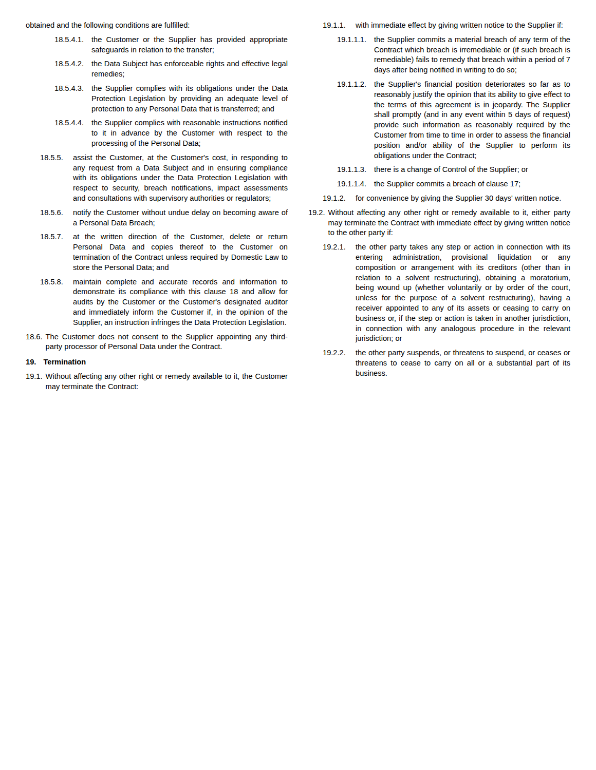obtained and the following conditions are fulfilled:
18.5.4.1. the Customer or the Supplier has provided appropriate safeguards in relation to the transfer;
18.5.4.2. the Data Subject has enforceable rights and effective legal remedies;
18.5.4.3. the Supplier complies with its obligations under the Data Protection Legislation by providing an adequate level of protection to any Personal Data that is transferred; and
18.5.4.4. the Supplier complies with reasonable instructions notified to it in advance by the Customer with respect to the processing of the Personal Data;
18.5.5. assist the Customer, at the Customer's cost, in responding to any request from a Data Subject and in ensuring compliance with its obligations under the Data Protection Legislation with respect to security, breach notifications, impact assessments and consultations with supervisory authorities or regulators;
18.5.6. notify the Customer without undue delay on becoming aware of a Personal Data Breach;
18.5.7. at the written direction of the Customer, delete or return Personal Data and copies thereof to the Customer on termination of the Contract unless required by Domestic Law to store the Personal Data; and
18.5.8. maintain complete and accurate records and information to demonstrate its compliance with this clause 18 and allow for audits by the Customer or the Customer's designated auditor and immediately inform the Customer if, in the opinion of the Supplier, an instruction infringes the Data Protection Legislation.
18.6. The Customer does not consent to the Supplier appointing any third-party processor of Personal Data under the Contract.
19. Termination
19.1. Without affecting any other right or remedy available to it, the Customer may terminate the Contract:
19.1.1. with immediate effect by giving written notice to the Supplier if:
19.1.1.1. the Supplier commits a material breach of any term of the Contract which breach is irremediable or (if such breach is remediable) fails to remedy that breach within a period of 7 days after being notified in writing to do so;
19.1.1.2. the Supplier's financial position deteriorates so far as to reasonably justify the opinion that its ability to give effect to the terms of this agreement is in jeopardy. The Supplier shall promptly (and in any event within 5 days of request) provide such information as reasonably required by the Customer from time to time in order to assess the financial position and/or ability of the Supplier to perform its obligations under the Contract;
19.1.1.3. there is a change of Control of the Supplier; or
19.1.1.4. the Supplier commits a breach of clause 17;
19.1.2. for convenience by giving the Supplier 30 days' written notice.
19.2. Without affecting any other right or remedy available to it, either party may terminate the Contract with immediate effect by giving written notice to the other party if:
19.2.1. the other party takes any step or action in connection with its entering administration, provisional liquidation or any composition or arrangement with its creditors (other than in relation to a solvent restructuring), obtaining a moratorium, being wound up (whether voluntarily or by order of the court, unless for the purpose of a solvent restructuring), having a receiver appointed to any of its assets or ceasing to carry on business or, if the step or action is taken in another jurisdiction, in connection with any analogous procedure in the relevant jurisdiction; or
19.2.2. the other party suspends, or threatens to suspend, or ceases or threatens to cease to carry on all or a substantial part of its business.